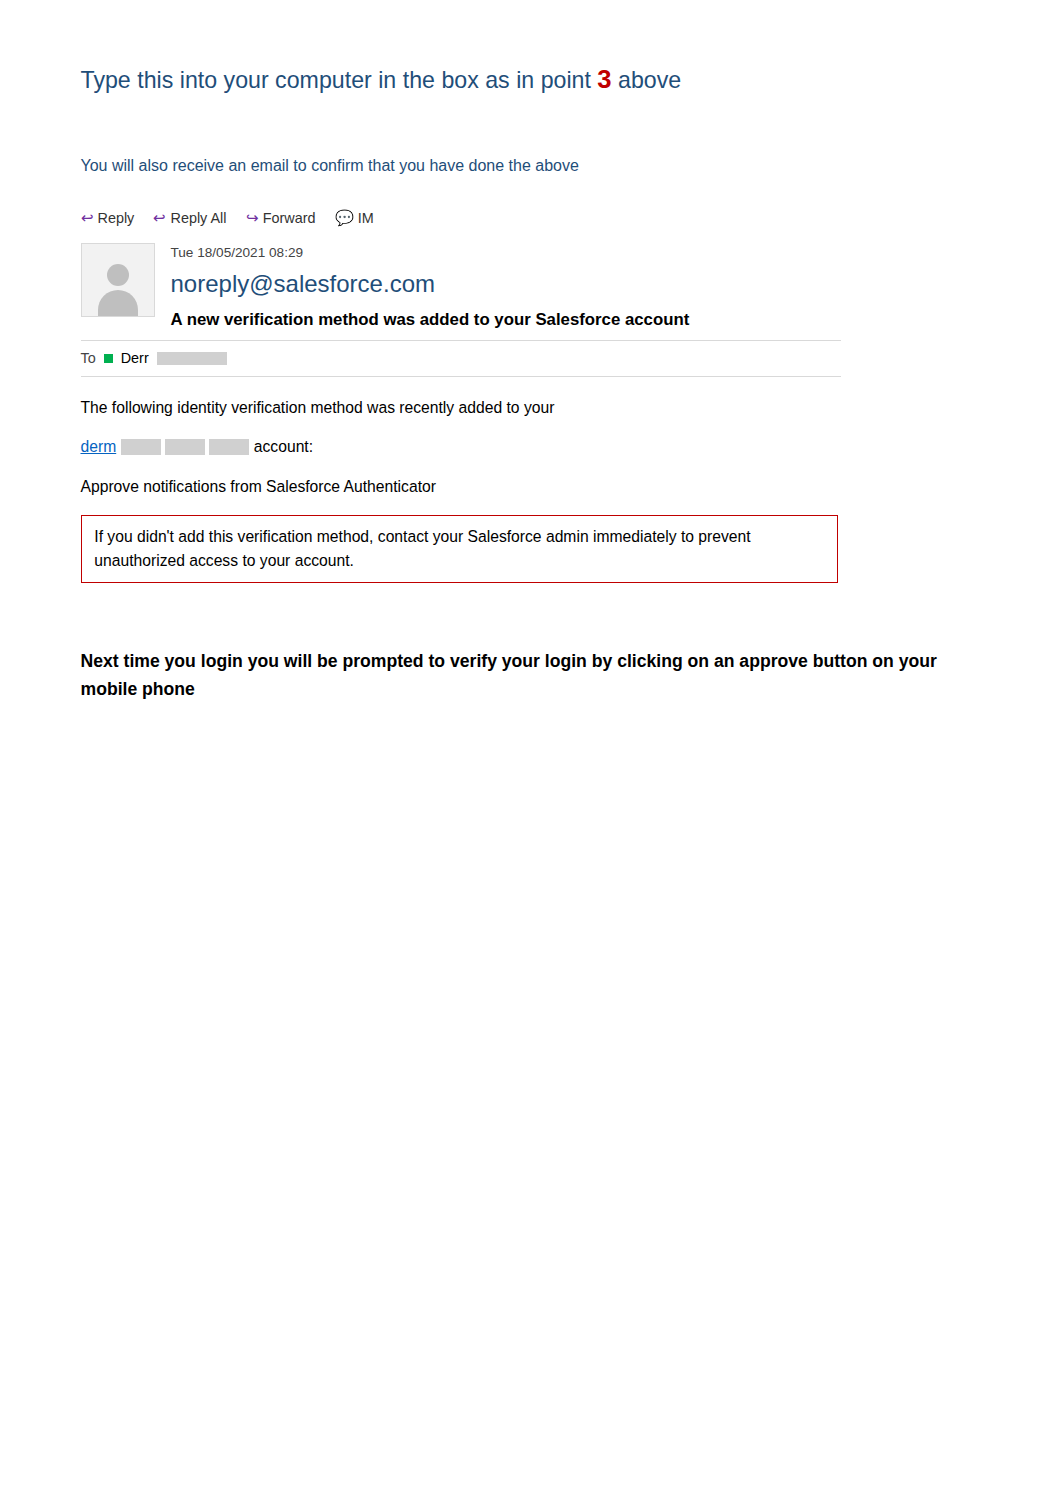Type this into your computer in the box as in point 3 above
You will also receive an email to confirm that you have done the above
↩Reply ↩Reply All ↪Forward 💬IM
Tue 18/05/2021 08:29
noreply@salesforce.com
A new verification method was added to your Salesforce account
To Derr
The following identity verification method was recently added to your
derm account:
Approve notifications from Salesforce Authenticator
If you didn't add this verification method, contact your Salesforce admin immediately to prevent unauthorized access to your account.
Next time you login you will be prompted to verify your login by clicking on an approve button on your mobile phone